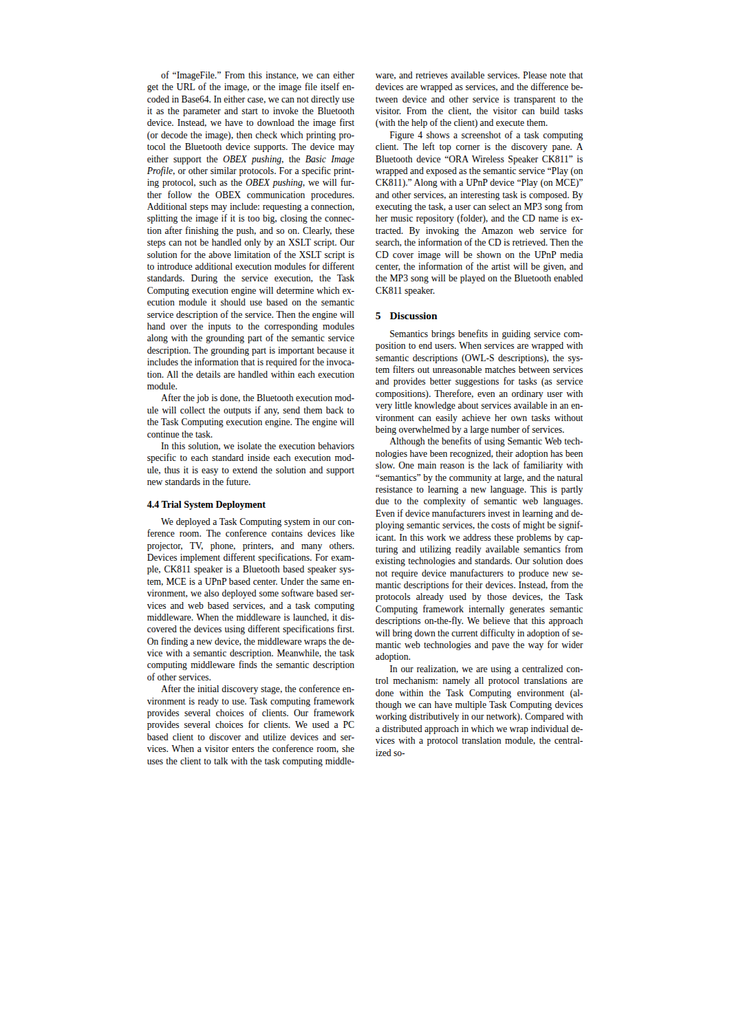of “ImageFile.” From this instance, we can either get the URL of the image, or the image file itself encoded in Base64. In either case, we can not directly use it as the parameter and start to invoke the Bluetooth device. Instead, we have to download the image first (or decode the image), then check which printing protocol the Bluetooth device supports. The device may either support the OBEX pushing, the Basic Image Profile, or other similar protocols. For a specific printing protocol, such as the OBEX pushing, we will further follow the OBEX communication procedures. Additional steps may include: requesting a connection, splitting the image if it is too big, closing the connection after finishing the push, and so on. Clearly, these steps can not be handled only by an XSLT script. Our solution for the above limitation of the XSLT script is to introduce additional execution modules for different standards. During the service execution, the Task Computing execution engine will determine which execution module it should use based on the semantic service description of the service. Then the engine will hand over the inputs to the corresponding modules along with the grounding part of the semantic service description. The grounding part is important because it includes the information that is required for the invocation. All the details are handled within each execution module.
After the job is done, the Bluetooth execution module will collect the outputs if any, send them back to the Task Computing execution engine. The engine will continue the task.
In this solution, we isolate the execution behaviors specific to each standard inside each execution module, thus it is easy to extend the solution and support new standards in the future.
4.4 Trial System Deployment
We deployed a Task Computing system in our conference room. The conference contains devices like projector, TV, phone, printers, and many others. Devices implement different specifications. For example, CK811 speaker is a Bluetooth based speaker system, MCE is a UPnP based center. Under the same environment, we also deployed some software based services and web based services, and a task computing middleware. When the middleware is launched, it discovered the devices using different specifications first. On finding a new device, the middleware wraps the device with a semantic description. Meanwhile, the task computing middleware finds the semantic description of other services.
After the initial discovery stage, the conference environment is ready to use. Task computing framework provides several choices of clients. Our framework provides several choices for clients. We used a PC based client to discover and utilize devices and services. When a visitor enters the conference room, she uses the client to talk with the task computing middleware, and retrieves available services. Please note that devices are wrapped as services, and the difference between device and other service is transparent to the visitor. From the client, the visitor can build tasks (with the help of the client) and execute them.
Figure 4 shows a screenshot of a task computing client. The left top corner is the discovery pane. A Bluetooth device “ORA Wireless Speaker CK811” is wrapped and exposed as the semantic service “Play (on CK811).” Along with a UPnP device “Play (on MCE)” and other services, an interesting task is composed. By executing the task, a user can select an MP3 song from her music repository (folder), and the CD name is extracted. By invoking the Amazon web service for search, the information of the CD is retrieved. Then the CD cover image will be shown on the UPnP media center, the information of the artist will be given, and the MP3 song will be played on the Bluetooth enabled CK811 speaker.
5 Discussion
Semantics brings benefits in guiding service composition to end users. When services are wrapped with semantic descriptions (OWL-S descriptions), the system filters out unreasonable matches between services and provides better suggestions for tasks (as service compositions). Therefore, even an ordinary user with very little knowledge about services available in an environment can easily achieve her own tasks without being overwhelmed by a large number of services.
Although the benefits of using Semantic Web technologies have been recognized, their adoption has been slow. One main reason is the lack of familiarity with “semantics” by the community at large, and the natural resistance to learning a new language. This is partly due to the complexity of semantic web languages. Even if device manufacturers invest in learning and deploying semantic services, the costs of might be significant. In this work we address these problems by capturing and utilizing readily available semantics from existing technologies and standards. Our solution does not require device manufacturers to produce new semantic descriptions for their devices. Instead, from the protocols already used by those devices, the Task Computing framework internally generates semantic descriptions on-the-fly. We believe that this approach will bring down the current difficulty in adoption of semantic web technologies and pave the way for wider adoption.
In our realization, we are using a centralized control mechanism: namely all protocol translations are done within the Task Computing environment (although we can have multiple Task Computing devices working distributively in our network). Compared with a distributed approach in which we wrap individual devices with a protocol translation module, the centralized so-